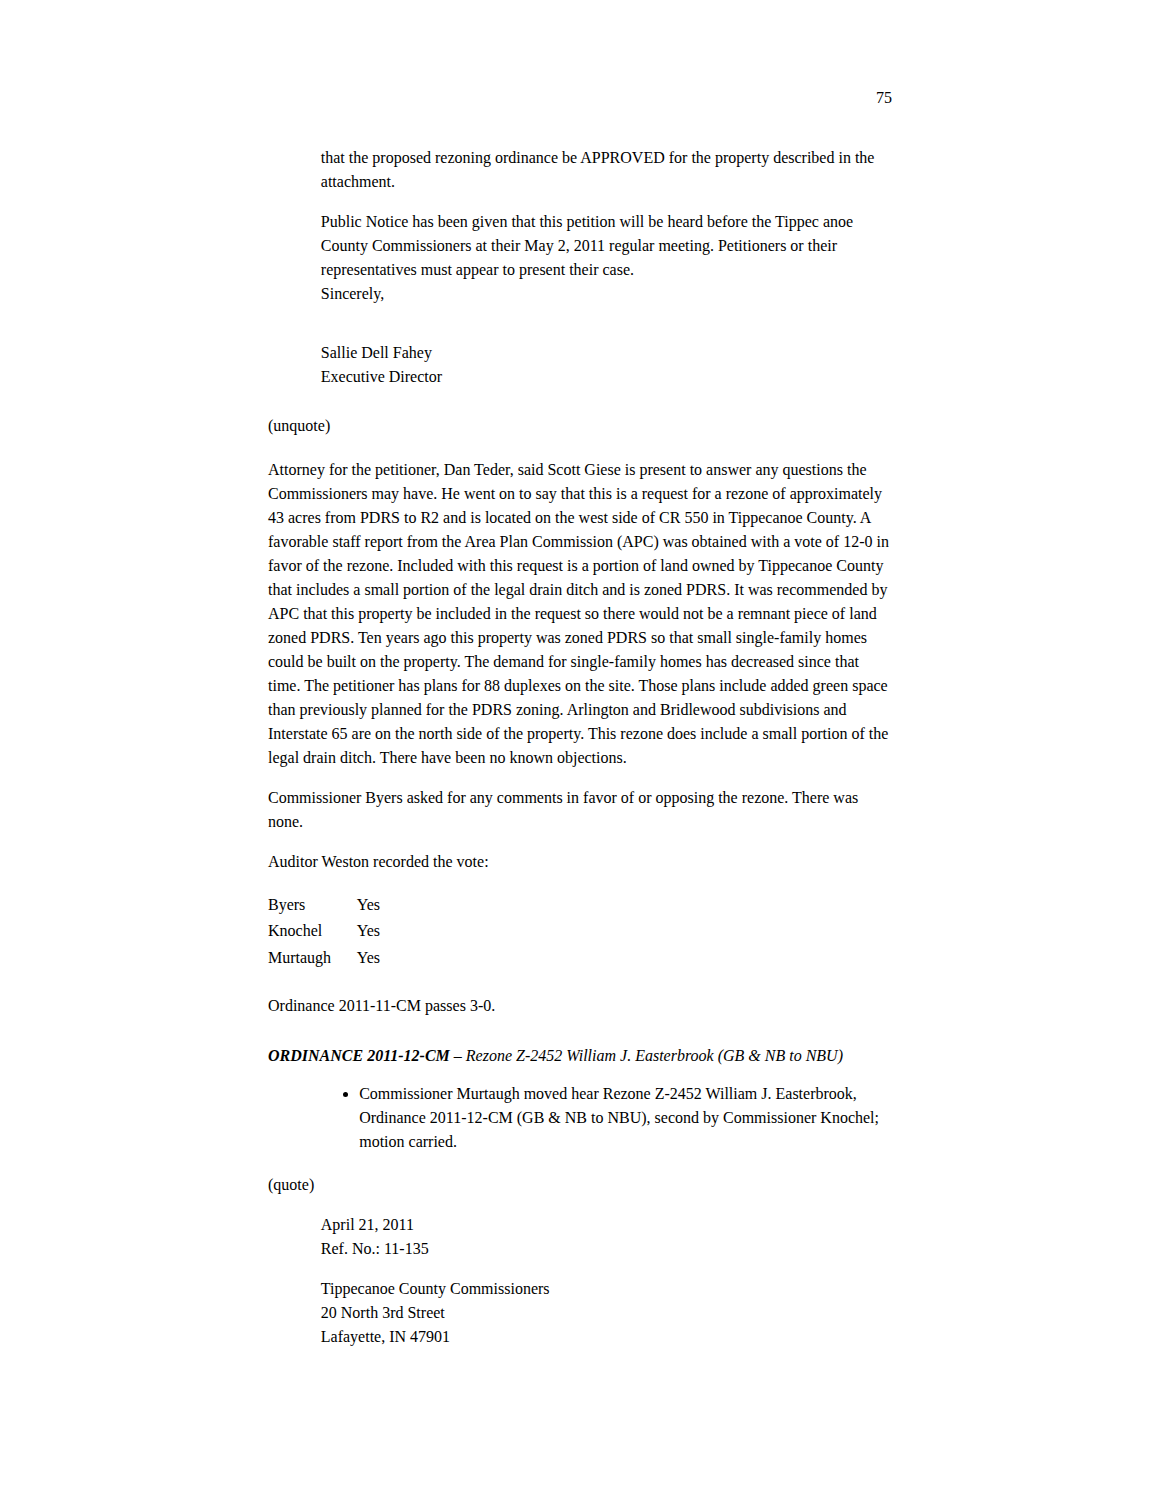75
that the proposed rezoning ordinance be APPROVED for the property described in the attachment.
Public Notice has been given that this petition will be heard before the Tippec anoe County Commissioners at their May 2, 2011 regular meeting. Petitioners or their representatives must appear to present their case.
Sincerely,
Sallie Dell Fahey
Executive Director
(unquote)
Attorney for the petitioner, Dan Teder, said Scott Giese is present to answer any questions the Commissioners may have. He went on to say that this is a request for a rezone of approximately 43 acres from PDRS to R2 and is located on the west side of CR 550 in Tippecanoe County. A favorable staff report from the Area Plan Commission (APC) was obtained with a vote of 12-0 in favor of the rezone. Included with this request is a portion of land owned by Tippecanoe County that includes a small portion of the legal drain ditch and is zoned PDRS. It was recommended by APC that this property be included in the request so there would not be a remnant piece of land zoned PDRS. Ten years ago this property was zoned PDRS so that small single-family homes could be built on the property. The demand for single-family homes has decreased since that time. The petitioner has plans for 88 duplexes on the site. Those plans include added green space than previously planned for the PDRS zoning. Arlington and Bridlewood subdivisions and Interstate 65 are on the north side of the property. This rezone does include a small portion of the legal drain ditch. There have been no known objections.
Commissioner Byers asked for any comments in favor of or opposing the rezone. There was none.
Auditor Weston recorded the vote:
| Byers | Yes |
| Knochel | Yes |
| Murtaugh | Yes |
Ordinance 2011-11-CM passes 3-0.
ORDINANCE 2011-12-CM – Rezone Z-2452 William J. Easterbrook (GB & NB to NBU)
Commissioner Murtaugh moved hear Rezone Z-2452 William J. Easterbrook, Ordinance 2011-12-CM (GB & NB to NBU), second by Commissioner Knochel; motion carried.
(quote)
April 21, 2011
Ref. No.: 11-135
Tippecanoe County Commissioners
20 North 3rd Street
Lafayette, IN 47901